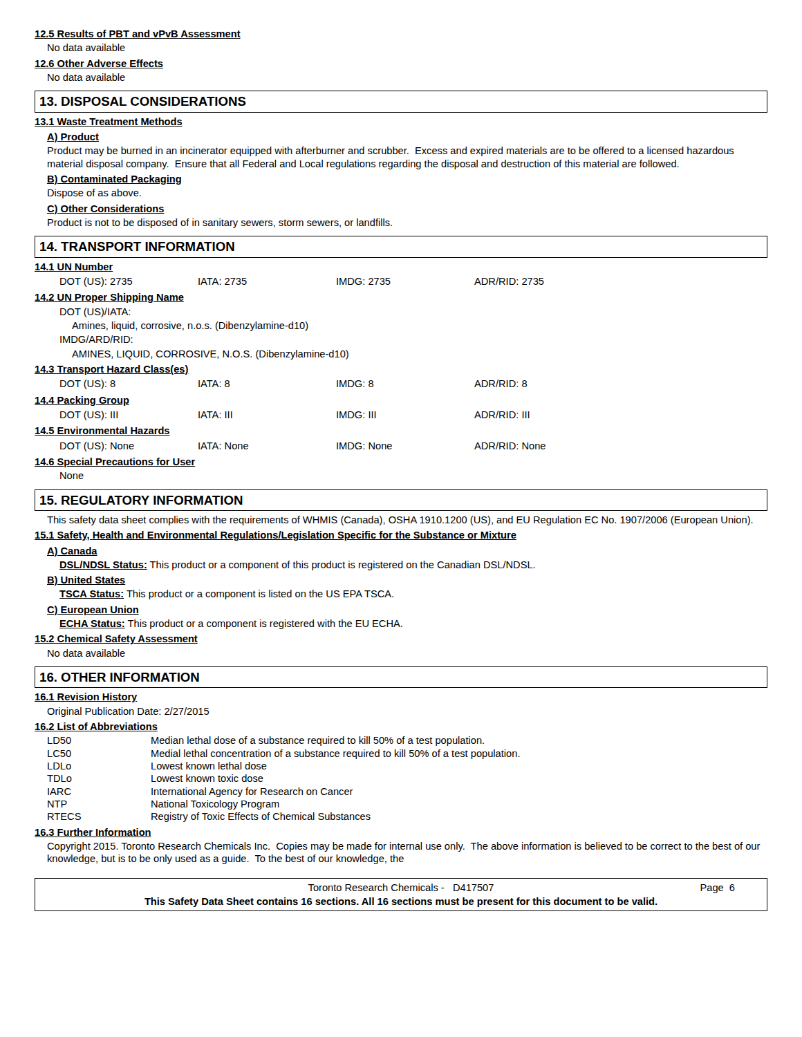12.5 Results of PBT and vPvB Assessment
No data available
12.6 Other Adverse Effects
No data available
13. DISPOSAL CONSIDERATIONS
13.1 Waste Treatment Methods
A) Product
Product may be burned in an incinerator equipped with afterburner and scrubber. Excess and expired materials are to be offered to a licensed hazardous material disposal company. Ensure that all Federal and Local regulations regarding the disposal and destruction of this material are followed.
B) Contaminated Packaging
Dispose of as above.
C) Other Considerations
Product is not to be disposed of in sanitary sewers, storm sewers, or landfills.
14. TRANSPORT INFORMATION
14.1 UN Number
| DOT (US): 2735 | IATA: 2735 | IMDG: 2735 | ADR/RID: 2735 |
14.2 UN Proper Shipping Name
DOT (US)/IATA:
Amines, liquid, corrosive, n.o.s. (Dibenzylamine-d10)
IMDG/ARD/RID:
AMINES, LIQUID, CORROSIVE, N.O.S. (Dibenzylamine-d10)
14.3 Transport Hazard Class(es)
| DOT (US): 8 | IATA: 8 | IMDG: 8 | ADR/RID: 8 |
14.4 Packing Group
| DOT (US): III | IATA: III | IMDG: III | ADR/RID: III |
14.5 Environmental Hazards
| DOT (US): None | IATA: None | IMDG: None | ADR/RID: None |
14.6 Special Precautions for User
None
15. REGULATORY INFORMATION
This safety data sheet complies with the requirements of WHMIS (Canada), OSHA 1910.1200 (US), and EU Regulation EC No. 1907/2006 (European Union).
15.1 Safety, Health and Environmental Regulations/Legislation Specific for the Substance or Mixture
A) Canada
DSL/NDSL Status: This product or a component of this product is registered on the Canadian DSL/NDSL.
B) United States
TSCA Status: This product or a component is listed on the US EPA TSCA.
C) European Union
ECHA Status: This product or a component is registered with the EU ECHA.
15.2 Chemical Safety Assessment
No data available
16. OTHER INFORMATION
16.1 Revision History
Original Publication Date: 2/27/2015
16.2 List of Abbreviations
| LD50 | Median lethal dose of a substance required to kill 50% of a test population. |
| LC50 | Medial lethal concentration of a substance required to kill 50% of a test population. |
| LDLo | Lowest known lethal dose |
| TDLo | Lowest known toxic dose |
| IARC | International Agency for Research on Cancer |
| NTP | National Toxicology Program |
| RTECS | Registry of Toxic Effects of Chemical Substances |
16.3 Further Information
Copyright 2015. Toronto Research Chemicals Inc. Copies may be made for internal use only. The above information is believed to be correct to the best of our knowledge, but is to be only used as a guide. To the best of our knowledge, the
Toronto Research Chemicals - D417507 Page 6
This Safety Data Sheet contains 16 sections. All 16 sections must be present for this document to be valid.